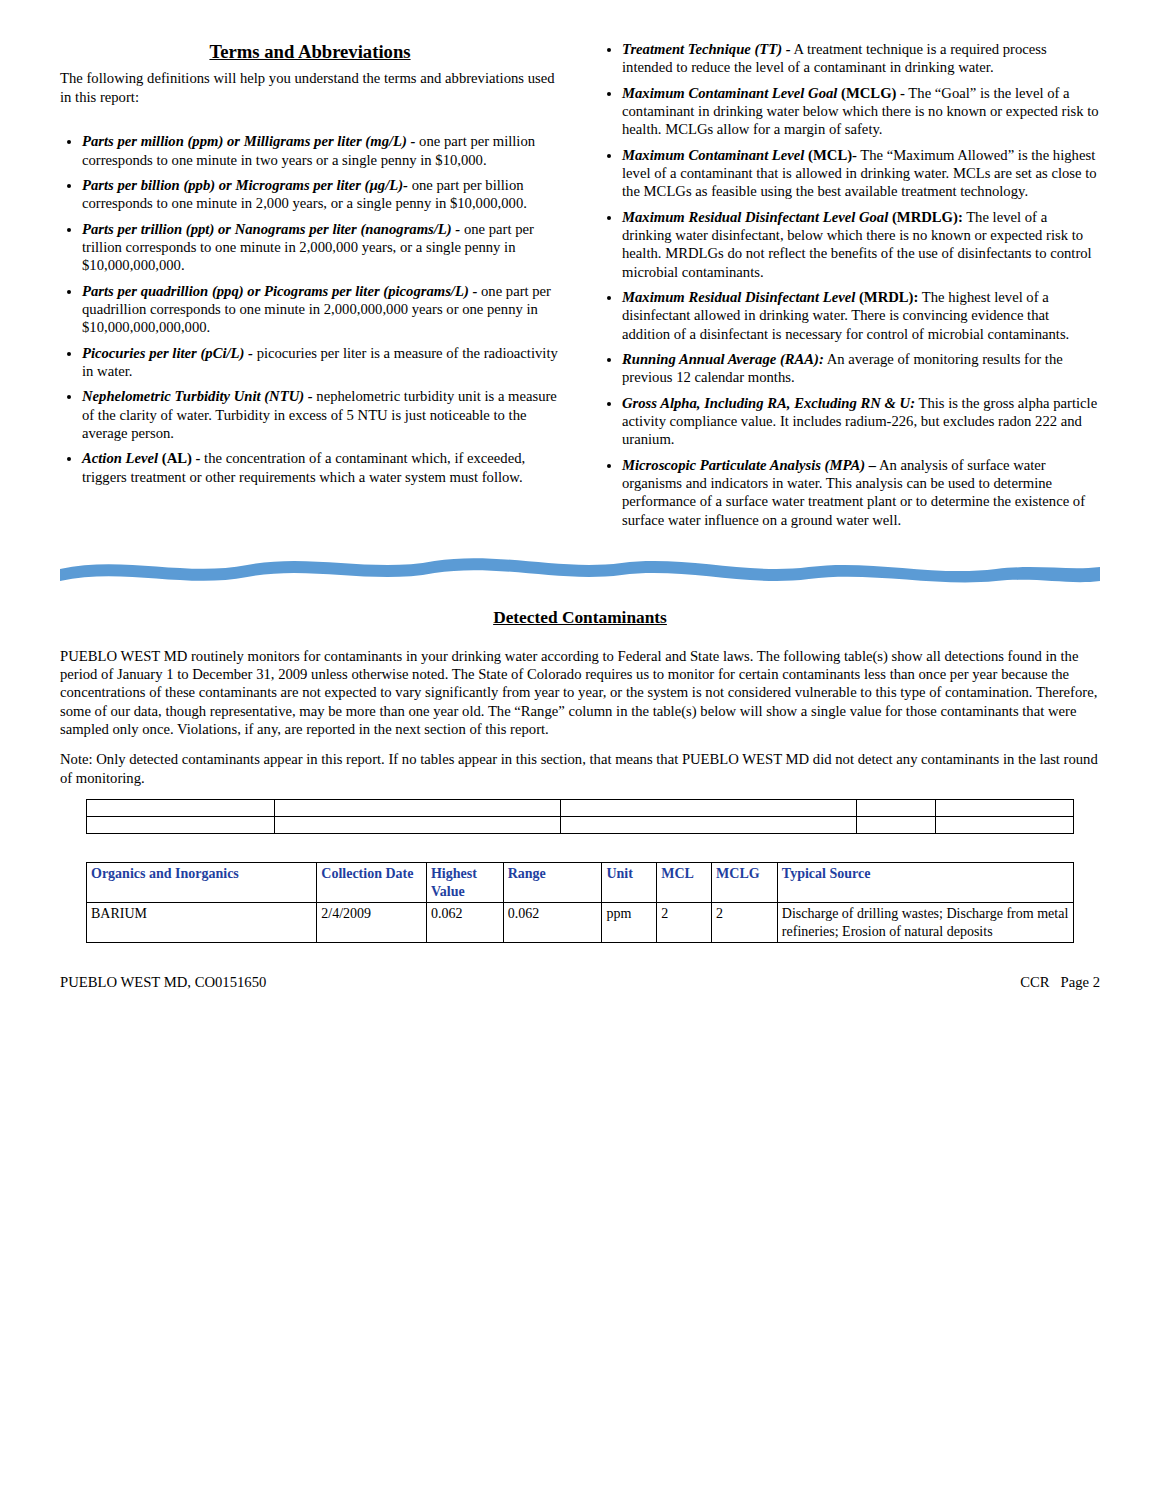Terms and Abbreviations
The following definitions will help you understand the terms and abbreviations used in this report:
Parts per million (ppm) or Milligrams per liter (mg/L) - one part per million corresponds to one minute in two years or a single penny in $10,000.
Parts per billion (ppb) or Micrograms per liter (µg/L)- one part per billion corresponds to one minute in 2,000 years, or a single penny in $10,000,000.
Parts per trillion (ppt) or Nanograms per liter (nanograms/L) - one part per trillion corresponds to one minute in 2,000,000 years, or a single penny in $10,000,000,000.
Parts per quadrillion (ppq) or Picograms per liter (picograms/L) - one part per quadrillion corresponds to one minute in 2,000,000,000 years or one penny in $10,000,000,000,000.
Picocuries per liter (pCi/L) - picocuries per liter is a measure of the radioactivity in water.
Nephelometric Turbidity Unit (NTU) - nephelometric turbidity unit is a measure of the clarity of water. Turbidity in excess of 5 NTU is just noticeable to the average person.
Action Level (AL) - the concentration of a contaminant which, if exceeded, triggers treatment or other requirements which a water system must follow.
Treatment Technique (TT) - A treatment technique is a required process intended to reduce the level of a contaminant in drinking water.
Maximum Contaminant Level Goal (MCLG) - The “Goal” is the level of a contaminant in drinking water below which there is no known or expected risk to health. MCLGs allow for a margin of safety.
Maximum Contaminant Level (MCL)- The “Maximum Allowed” is the highest level of a contaminant that is allowed in drinking water. MCLs are set as close to the MCLGs as feasible using the best available treatment technology.
Maximum Residual Disinfectant Level Goal (MRDLG): The level of a drinking water disinfectant, below which there is no known or expected risk to health. MRDLGs do not reflect the benefits of the use of disinfectants to control microbial contaminants.
Maximum Residual Disinfectant Level (MRDL): The highest level of a disinfectant allowed in drinking water. There is convincing evidence that addition of a disinfectant is necessary for control of microbial contaminants.
Running Annual Average (RAA): An average of monitoring results for the previous 12 calendar months.
Gross Alpha, Including RA, Excluding RN & U: This is the gross alpha particle activity compliance value. It includes radium-226, but excludes radon 222 and uranium.
Microscopic Particulate Analysis (MPA) – An analysis of surface water organisms and indicators in water. This analysis can be used to determine performance of a surface water treatment plant or to determine the existence of surface water influence on a ground water well.
Detected Contaminants
PUEBLO WEST MD routinely monitors for contaminants in your drinking water according to Federal and State laws. The following table(s) show all detections found in the period of January 1 to December 31, 2009 unless otherwise noted. The State of Colorado requires us to monitor for certain contaminants less than once per year because the concentrations of these contaminants are not expected to vary significantly from year to year, or the system is not considered vulnerable to this type of contamination. Therefore, some of our data, though representative, may be more than one year old. The “Range” column in the table(s) below will show a single value for those contaminants that were sampled only once. Violations, if any, are reported in the next section of this report.
Note: Only detected contaminants appear in this report. If no tables appear in this section, that means that PUEBLO WEST MD did not detect any contaminants in the last round of monitoring.
| Organics and Inorganics | Collection Date | Highest Value | Range | Unit | MCL | MCLG | Typical Source |
| --- | --- | --- | --- | --- | --- | --- | --- |
| BARIUM | 2/4/2009 | 0.062 | 0.062 | ppm | 2 | 2 | Discharge of drilling wastes; Discharge from metal refineries; Erosion of natural deposits |
PUEBLO WEST MD, CO0151650 CCR Page 2